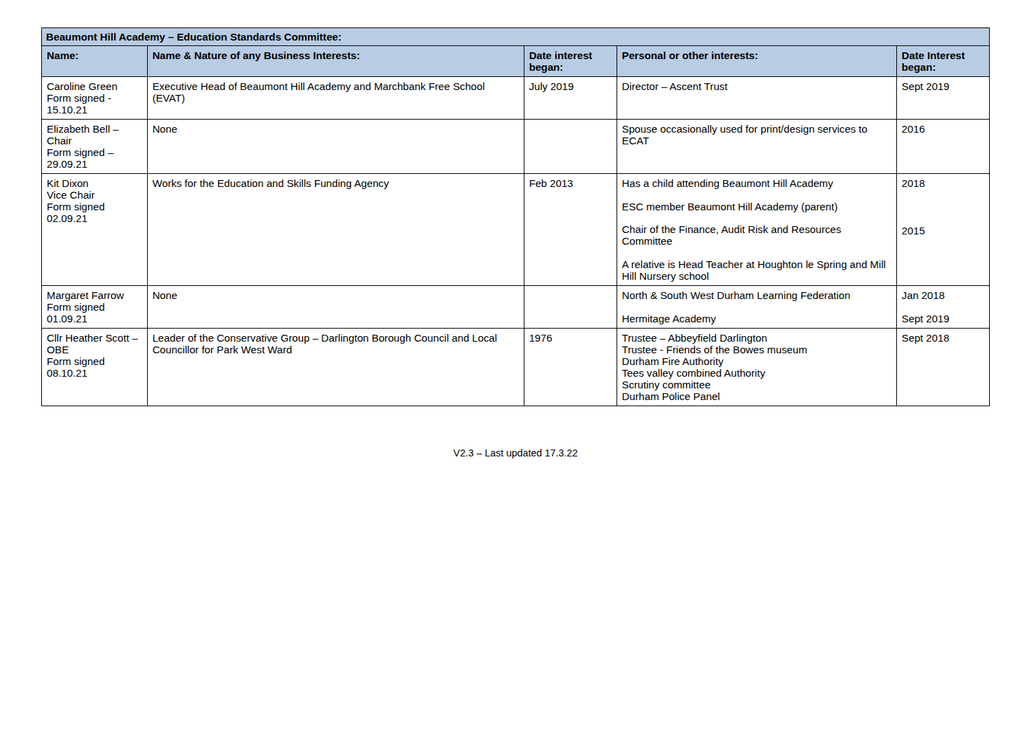Beaumont Hill Academy – Education Standards Committee:
| Name: | Name & Nature of any Business Interests: | Date interest began: | Personal or other interests: | Date Interest began: |
| --- | --- | --- | --- | --- |
| Caroline Green Form signed - 15.10.21 | Executive Head of Beaumont Hill Academy and Marchbank Free School (EVAT) | July 2019 | Director – Ascent Trust | Sept 2019 |
| Elizabeth Bell – Chair Form signed – 29.09.21 | None | | Spouse occasionally used for print/design services to ECAT | 2016 |
| Kit Dixon Vice Chair Form signed 02.09.21 | Works for the Education and Skills Funding Agency | Feb 2013 | Has a child attending Beaumont Hill Academy ESC member Beaumont Hill Academy (parent) Chair of the Finance, Audit Risk and Resources Committee A relative is Head Teacher at Houghton le Spring and Mill Hill Nursery school | 2018 2015 |
| Margaret Farrow Form signed 01.09.21 | None | | North & South West Durham Learning Federation Hermitage Academy | Jan 2018 Sept 2019 |
| Cllr Heather Scott – OBE Form signed 08.10.21 | Leader of the Conservative Group – Darlington Borough Council and Local Councillor for Park West Ward | 1976 | Trustee – Abbeyfield Darlington Trustee - Friends of the Bowes museum Durham Fire Authority Tees valley combined Authority Scrutiny committee Durham Police Panel | Sept 2018 |
V2.3 – Last updated 17.3.22